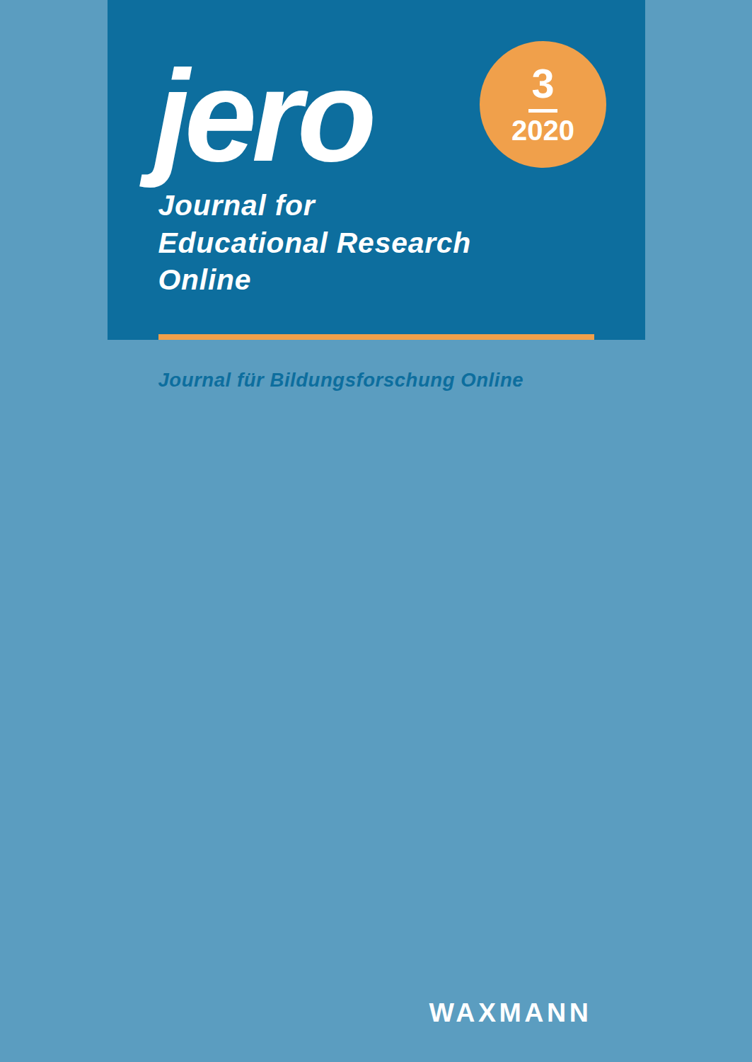3 2020
jero
Journal for
Educational Research
Online
Journal für Bildungsforschung Online
WAXMANN